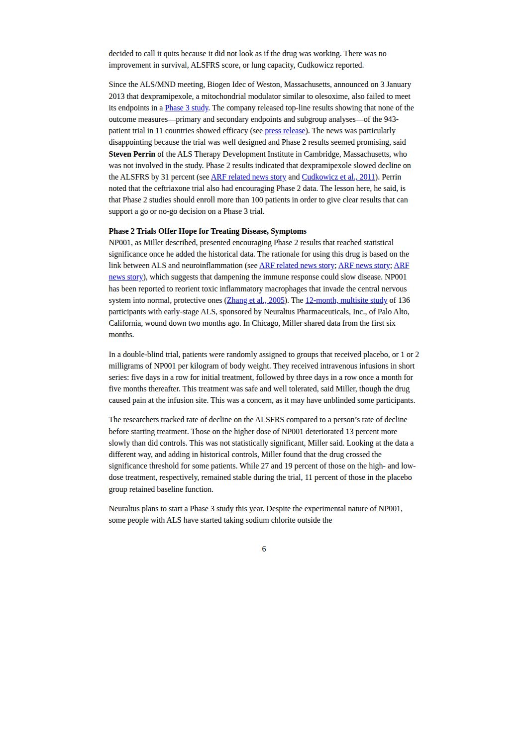decided to call it quits because it did not look as if the drug was working. There was no improvement in survival, ALSFRS score, or lung capacity, Cudkowicz reported.
Since the ALS/MND meeting, Biogen Idec of Weston, Massachusetts, announced on 3 January 2013 that dexpramipexole, a mitochondrial modulator similar to olesoxime, also failed to meet its endpoints in a Phase 3 study. The company released top-line results showing that none of the outcome measures—primary and secondary endpoints and subgroup analyses—of the 943-patient trial in 11 countries showed efficacy (see press release). The news was particularly disappointing because the trial was well designed and Phase 2 results seemed promising, said Steven Perrin of the ALS Therapy Development Institute in Cambridge, Massachusetts, who was not involved in the study. Phase 2 results indicated that dexpramipexole slowed decline on the ALSFRS by 31 percent (see ARF related news story and Cudkowicz et al., 2011). Perrin noted that the ceftriaxone trial also had encouraging Phase 2 data. The lesson here, he said, is that Phase 2 studies should enroll more than 100 patients in order to give clear results that can support a go or no-go decision on a Phase 3 trial.
Phase 2 Trials Offer Hope for Treating Disease, Symptoms
NP001, as Miller described, presented encouraging Phase 2 results that reached statistical significance once he added the historical data. The rationale for using this drug is based on the link between ALS and neuroinflammation (see ARF related news story; ARF news story; ARF news story), which suggests that dampening the immune response could slow disease. NP001 has been reported to reorient toxic inflammatory macrophages that invade the central nervous system into normal, protective ones (Zhang et al., 2005). The 12-month, multisite study of 136 participants with early-stage ALS, sponsored by Neuraltus Pharmaceuticals, Inc., of Palo Alto, California, wound down two months ago. In Chicago, Miller shared data from the first six months.
In a double-blind trial, patients were randomly assigned to groups that received placebo, or 1 or 2 milligrams of NP001 per kilogram of body weight. They received intravenous infusions in short series: five days in a row for initial treatment, followed by three days in a row once a month for five months thereafter. This treatment was safe and well tolerated, said Miller, though the drug caused pain at the infusion site. This was a concern, as it may have unblinded some participants.
The researchers tracked rate of decline on the ALSFRS compared to a person’s rate of decline before starting treatment. Those on the higher dose of NP001 deteriorated 13 percent more slowly than did controls. This was not statistically significant, Miller said. Looking at the data a different way, and adding in historical controls, Miller found that the drug crossed the significance threshold for some patients. While 27 and 19 percent of those on the high- and low-dose treatment, respectively, remained stable during the trial, 11 percent of those in the placebo group retained baseline function.
Neuraltus plans to start a Phase 3 study this year. Despite the experimental nature of NP001, some people with ALS have started taking sodium chlorite outside the
6